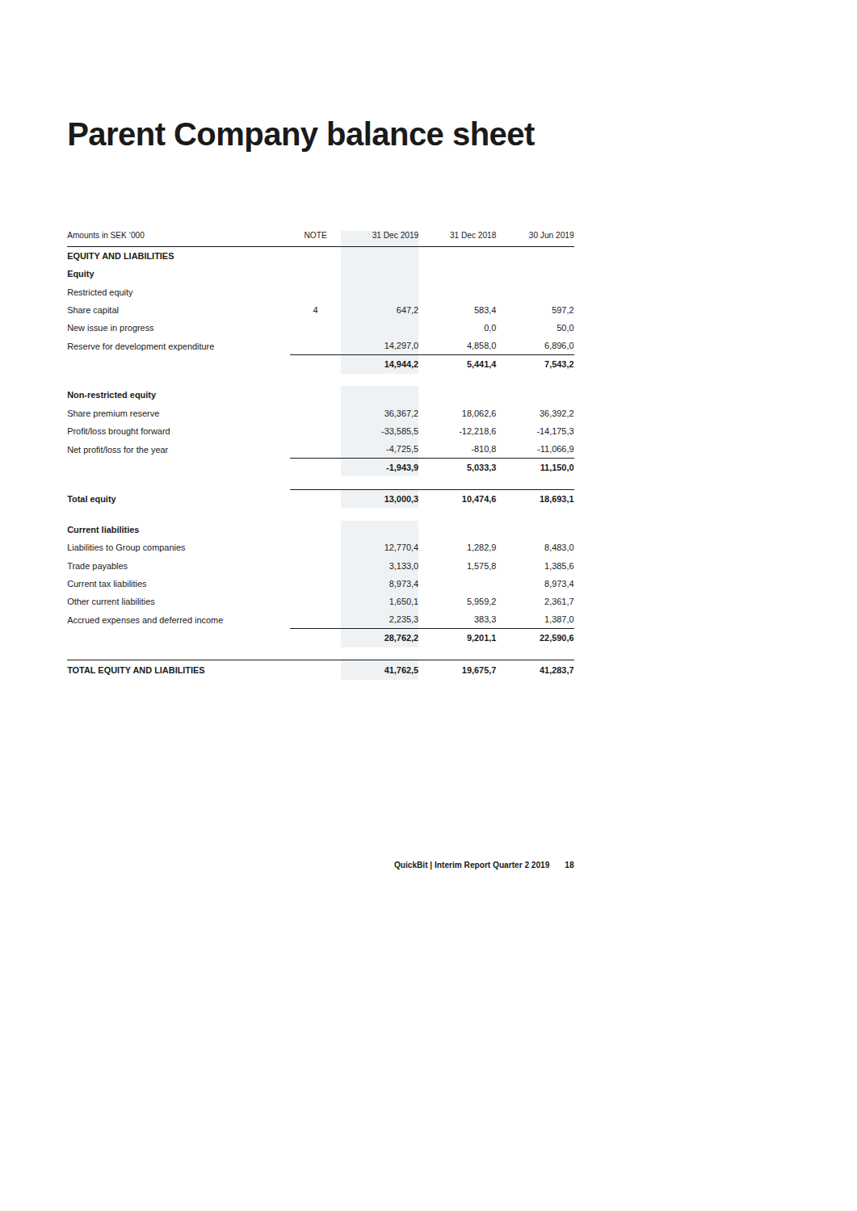Parent Company balance sheet
| Amounts in SEK ‘000 | NOTE | 31 Dec 2019 | 31 Dec 2018 | 30 Jun 2019 |
| --- | --- | --- | --- | --- |
| EQUITY AND LIABILITIES | | | | |
| Equity | | | | |
| Restricted equity | | | | |
| Share capital | 4 | 647,2 | 583,4 | 597,2 |
| New issue in progress | | | 0,0 | 50,0 |
| Reserve for development expenditure | | 14,297,0 | 4,858,0 | 6,896,0 |
| | | 14,944,2 | 5,441,4 | 7,543,2 |
| Non-restricted equity | | | | |
| Share premium reserve | | 36,367,2 | 18,062,6 | 36,392,2 |
| Profit/loss brought forward | | -33,585,5 | -12,218,6 | -14,175,3 |
| Net profit/loss for the year | | -4,725,5 | -810,8 | -11,066,9 |
| | | -1,943,9 | 5,033,3 | 11,150,0 |
| Total equity | | 13,000,3 | 10,474,6 | 18,693,1 |
| Current liabilities | | | | |
| Liabilities to Group companies | | 12,770,4 | 1,282,9 | 8,483,0 |
| Trade payables | | 3,133,0 | 1,575,8 | 1,385,6 |
| Current tax liabilities | | 8,973,4 | | 8,973,4 |
| Other current liabilities | | 1,650,1 | 5,959,2 | 2,361,7 |
| Accrued expenses and deferred income | | 2,235,3 | 383,3 | 1,387,0 |
| | | 28,762,2 | 9,201,1 | 22,590,6 |
| TOTAL EQUITY AND LIABILITIES | | 41,762,5 | 19,675,7 | 41,283,7 |
QuickBit | Interim Report Quarter 2 201918